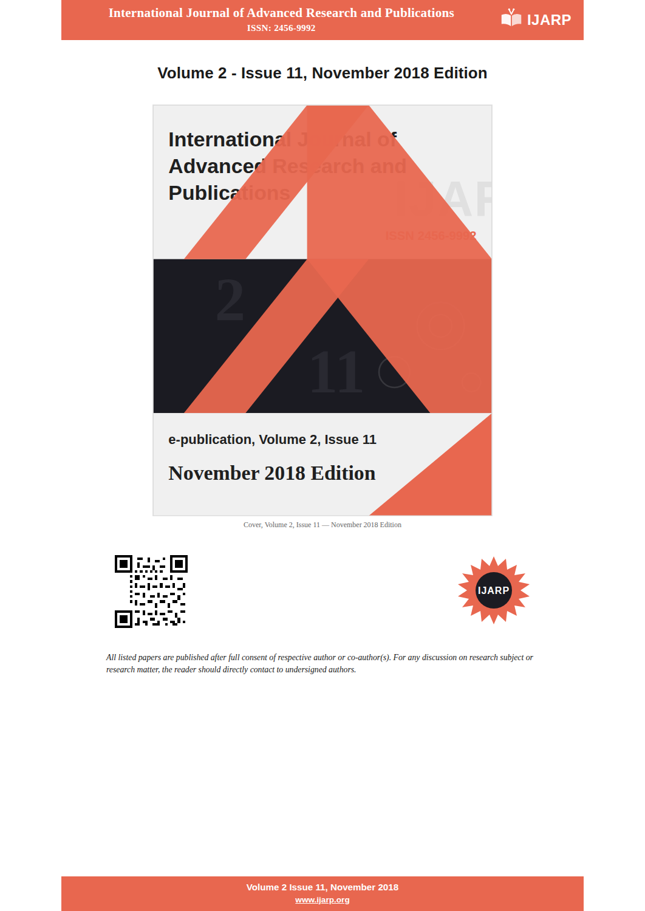International Journal of Advanced Research and Publications
ISSN: 2456-9992
IJARP
Volume 2 - Issue 11, November 2018 Edition
Journal cover: International Journal of Advanced Research and Publications, ISSN 2456-9992, e-publication Volume 2, Issue 11, November 2018 Edition Cover artwork with a light upper panel containing the journal title and ISSN, a dark central band, an orange chevron graphic, and a lower panel with the e-publication volume and issue details. IJARP International Journal of Advanced Research and Publications ISSN 2456-9992 2 11 e-publication, Volume 2, Issue 11 November 2018 Edition
Cover, Volume 2, Issue 11 — November 2018 Edition
IJARP
All listed papers are published after full consent of respective author or co-author(s). For any discussion on research subject or research matter, the reader should directly contact to undersigned authors.
Volume 2 Issue 11, November 2018
www.ijarp.org